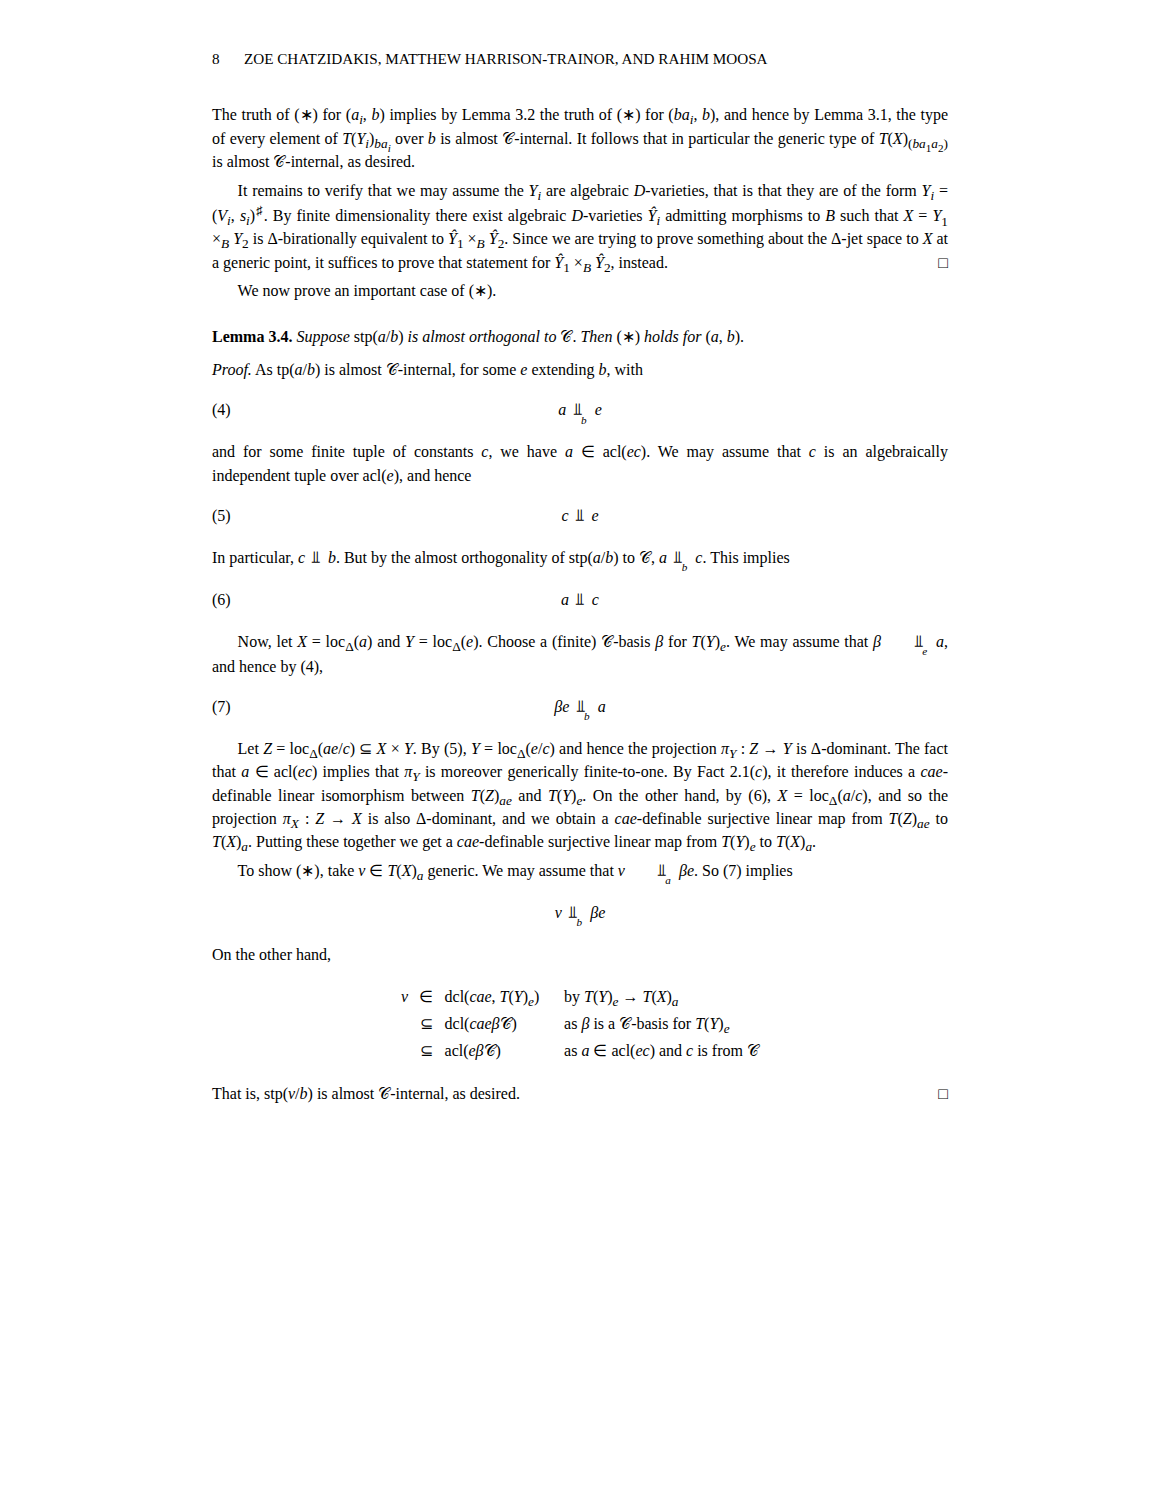8 ZOE CHATZIDAKIS, MATTHEW HARRISON-TRAINOR, AND RAHIM MOOSA
The truth of (∗) for (ai, b) implies by Lemma 3.2 the truth of (∗) for (bai, b), and hence by Lemma 3.1, the type of every element of T(Yi)bai over b is almost 𝒞-internal. It follows that in particular the generic type of T(X)(ba1a2) is almost 𝒞-internal, as desired.
It remains to verify that we may assume the Yi are algebraic D-varieties, that is that they are of the form Yi = (Vi, si)♯. By finite dimensionality there exist algebraic D-varieties Ŷi admitting morphisms to B such that X = Y1 ×B Y2 is Δ-birationally equivalent to Ŷ1 ×B Ŷ2. Since we are trying to prove something about the Δ-jet space to X at a generic point, it suffices to prove that statement for Ŷ1 ×B Ŷ2, instead. □
We now prove an important case of (∗).
Lemma 3.4. Suppose stp(a/b) is almost orthogonal to 𝒞. Then (∗) holds for (a, b).
Proof. As tp(a/b) is almost 𝒞-internal, for some e extending b, with
(4)
a ⫫b e
and for some finite tuple of constants c, we have a ∈ acl(ec). We may assume that c is an algebraically independent tuple over acl(e), and hence
(5)
c ⫫ e
In particular, c ⫫ b. But by the almost orthogonality of stp(a/b) to 𝒞, a ⫫b c. This implies
(6)
a ⫫ c
Now, let X = locΔ(a) and Y = locΔ(e). Choose a (finite) 𝒞-basis β for T(Y)e. We may assume that β ⫫e a, and hence by (4),
(7)
βe ⫫b a
Let Z = locΔ(ae/c) ⊆ X × Y. By (5), Y = locΔ(e/c) and hence the projection πY : Z → Y is Δ-dominant. The fact that a ∈ acl(ec) implies that πY is moreover generically finite-to-one. By Fact 2.1(c), it therefore induces a cae-definable linear isomorphism between T(Z)ae and T(Y)e. On the other hand, by (6), X = locΔ(a/c), and so the projection πX : Z → X is also Δ-dominant, and we obtain a cae-definable surjective linear map from T(Z)ae to T(X)a. Putting these together we get a cae-definable surjective linear map from T(Y)e to T(X)a.
To show (∗), take v ∈ T(X)a generic. We may assume that v ⫫a βe. So (7) implies
v ⫫b βe
On the other hand,
v
∈
dcl(cae, T(Y)e)
by T(Y)e → T(X)a
⊆
dcl(caeβ 𝒞)
as β is a 𝒞-basis for T(Y)e
⊆
acl(eβ 𝒞)
as a ∈ acl(ec) and c is from 𝒞
That is, stp(v/b) is almost 𝒞-internal, as desired. □